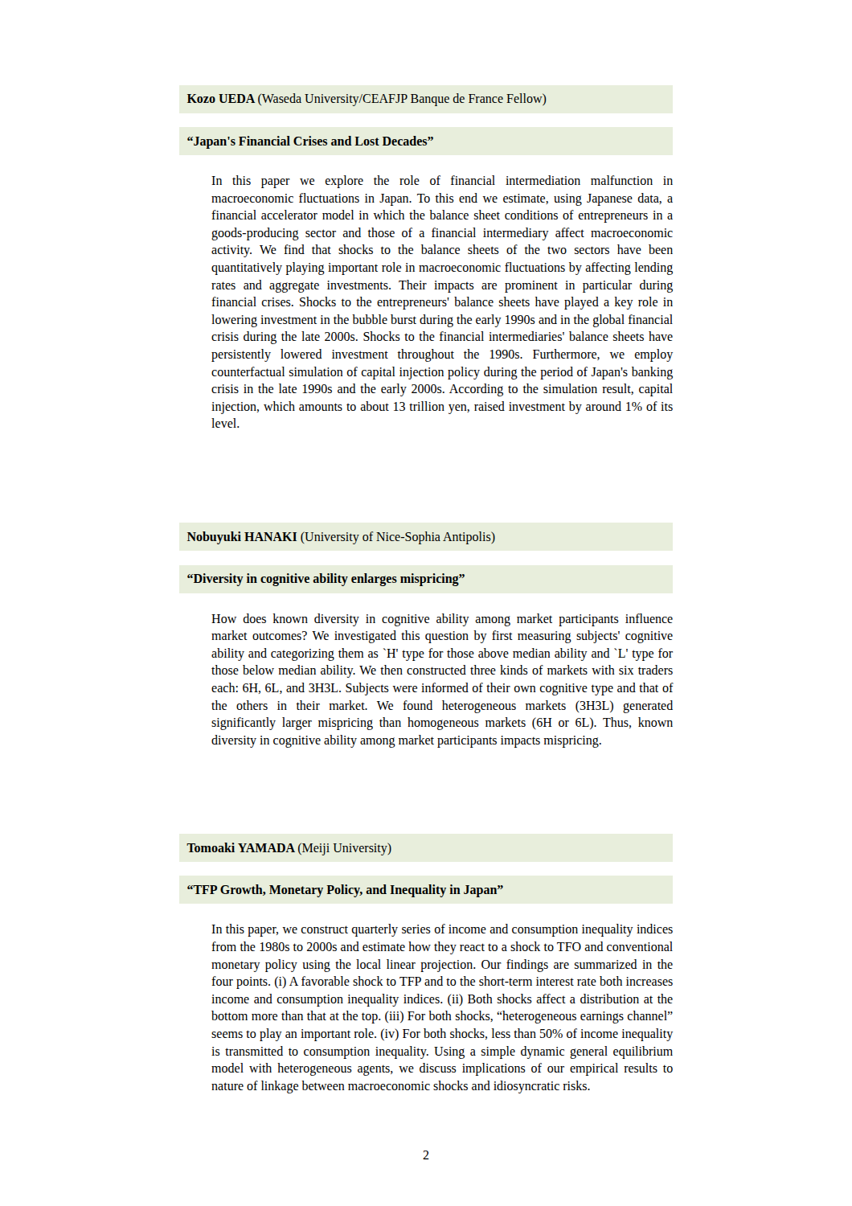Kozo UEDA (Waseda University/CEAFJP Banque de France Fellow)
“Japan's Financial Crises and Lost Decades”
In this paper we explore the role of financial intermediation malfunction in macroeconomic fluctuations in Japan. To this end we estimate, using Japanese data, a financial accelerator model in which the balance sheet conditions of entrepreneurs in a goods-producing sector and those of a financial intermediary affect macroeconomic activity. We find that shocks to the balance sheets of the two sectors have been quantitatively playing important role in macroeconomic fluctuations by affecting lending rates and aggregate investments. Their impacts are prominent in particular during financial crises. Shocks to the entrepreneurs' balance sheets have played a key role in lowering investment in the bubble burst during the early 1990s and in the global financial crisis during the late 2000s. Shocks to the financial intermediaries' balance sheets have persistently lowered investment throughout the 1990s. Furthermore, we employ counterfactual simulation of capital injection policy during the period of Japan's banking crisis in the late 1990s and the early 2000s. According to the simulation result, capital injection, which amounts to about 13 trillion yen, raised investment by around 1% of its level.
Nobuyuki HANAKI (University of Nice-Sophia Antipolis)
“Diversity in cognitive ability enlarges mispricing”
How does known diversity in cognitive ability among market participants influence market outcomes? We investigated this question by first measuring subjects' cognitive ability and categorizing them as `H' type for those above median ability and `L' type for those below median ability. We then constructed three kinds of markets with six traders each: 6H, 6L, and 3H3L. Subjects were informed of their own cognitive type and that of the others in their market. We found heterogeneous markets (3H3L) generated significantly larger mispricing than homogeneous markets (6H or 6L). Thus, known diversity in cognitive ability among market participants impacts mispricing.
Tomoaki YAMADA (Meiji University)
“TFP Growth, Monetary Policy, and Inequality in Japan”
In this paper, we construct quarterly series of income and consumption inequality indices from the 1980s to 2000s and estimate how they react to a shock to TFO and conventional monetary policy using the local linear projection. Our findings are summarized in the four points. (i) A favorable shock to TFP and to the short-term interest rate both increases income and consumption inequality indices. (ii) Both shocks affect a distribution at the bottom more than that at the top. (iii) For both shocks, “heterogeneous earnings channel” seems to play an important role. (iv) For both shocks, less than 50% of income inequality is transmitted to consumption inequality. Using a simple dynamic general equilibrium model with heterogeneous agents, we discuss implications of our empirical results to nature of linkage between macroeconomic shocks and idiosyncratic risks.
2